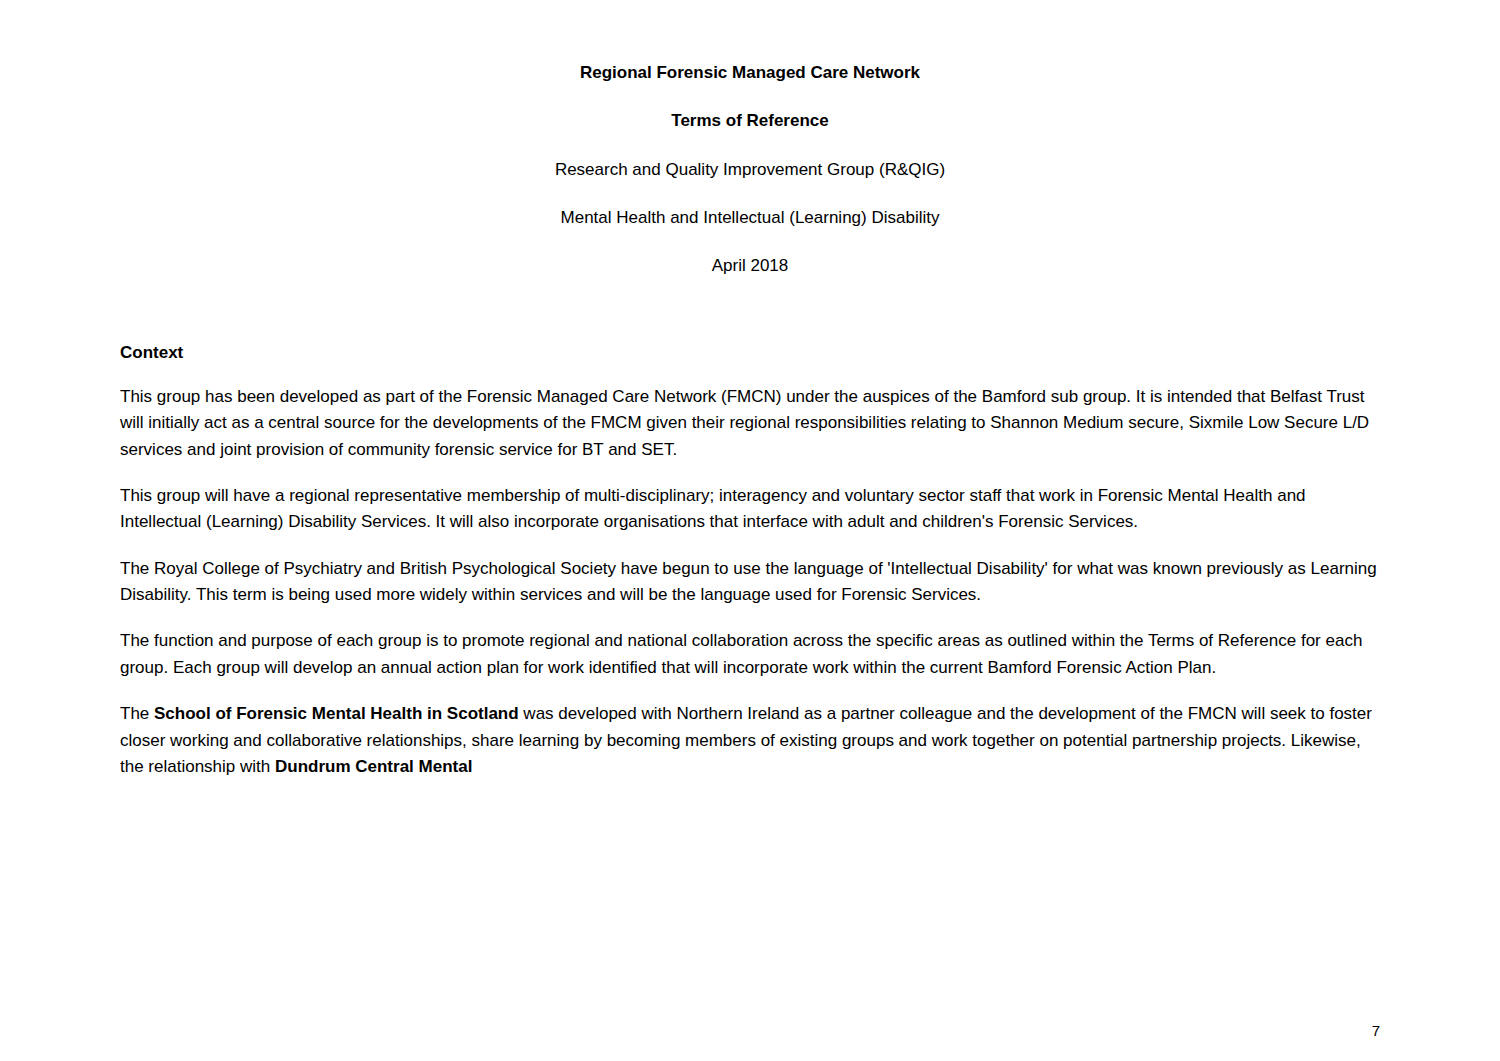Regional Forensic Managed Care Network
Terms of Reference
Research and Quality Improvement Group (R&QIG)
Mental Health and Intellectual (Learning) Disability
April 2018
Context
This group has been developed as part of the Forensic Managed Care Network (FMCN) under the auspices of the Bamford sub group. It is intended that Belfast Trust will initially act as a central source for the developments of the FMCM given their regional responsibilities relating to Shannon Medium secure, Sixmile Low Secure L/D services and joint provision of community forensic service for BT and SET.
This group will have a regional representative membership of multi-disciplinary; interagency and voluntary sector staff that work in Forensic Mental Health and Intellectual (Learning) Disability Services. It will also incorporate organisations that interface with adult and children's Forensic Services.
The Royal College of Psychiatry and British Psychological Society have begun to use the language of 'Intellectual Disability' for what was known previously as Learning Disability. This term is being used more widely within services and will be the language used for Forensic Services.
The function and purpose of each group is to promote regional and national collaboration across the specific areas as outlined within the Terms of Reference for each group. Each group will develop an annual action plan for work identified that will incorporate work within the current Bamford Forensic Action Plan.
The School of Forensic Mental Health in Scotland was developed with Northern Ireland as a partner colleague and the development of the FMCN will seek to foster closer working and collaborative relationships, share learning by becoming members of existing groups and work together on potential partnership projects. Likewise, the relationship with Dundrum Central Mental
7